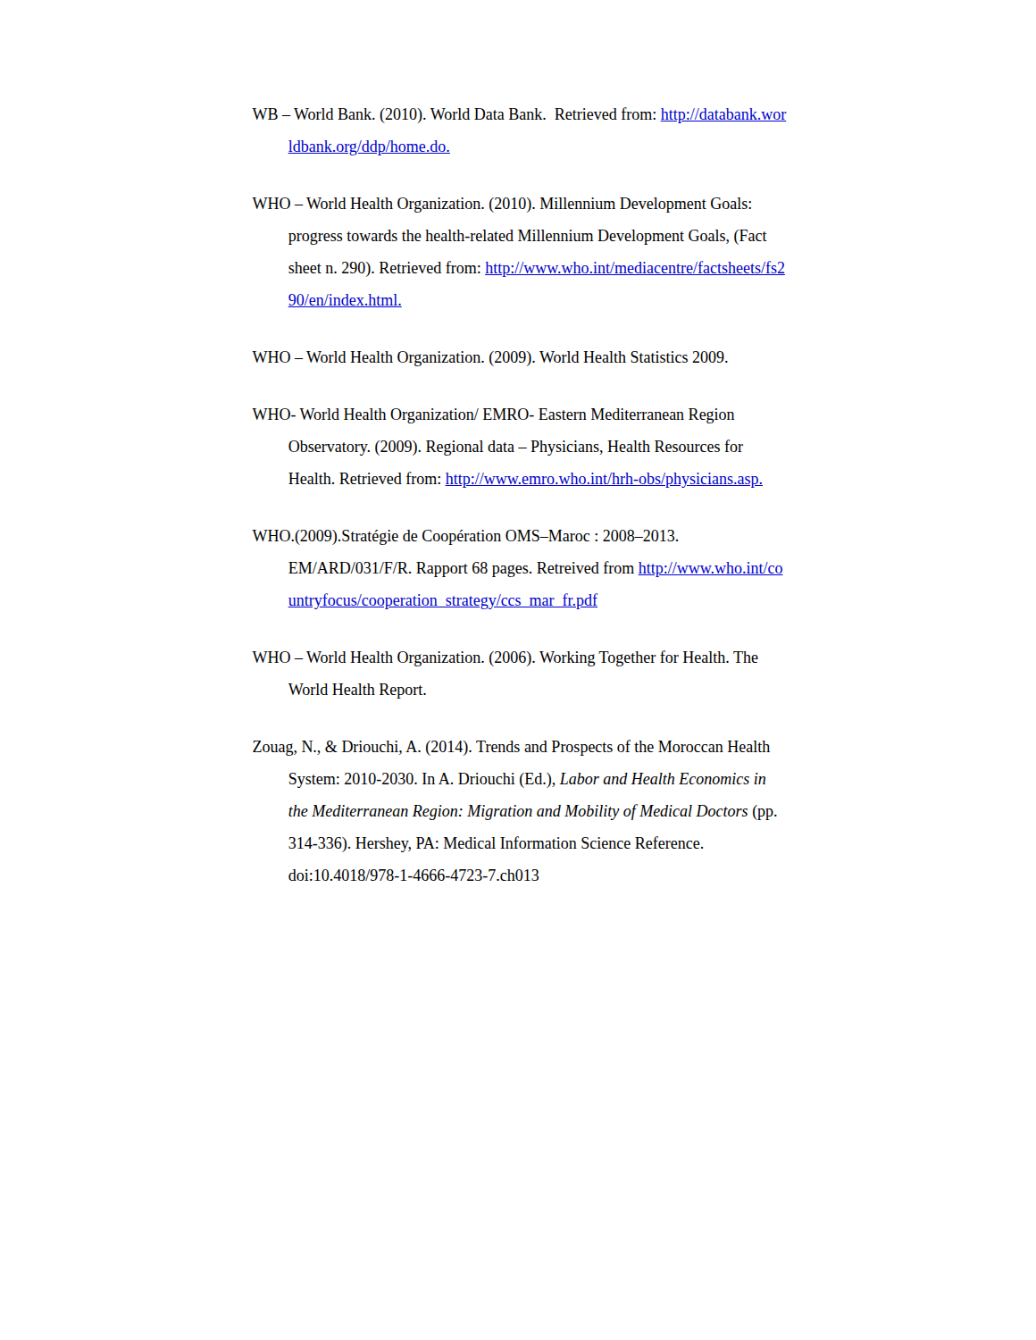WB – World Bank. (2010). World Data Bank. Retrieved from: http://databank.worldbank.org/ddp/home.do.
WHO – World Health Organization. (2010). Millennium Development Goals: progress towards the health-related Millennium Development Goals, (Fact sheet n. 290). Retrieved from: http://www.who.int/mediacentre/factsheets/fs290/en/index.html.
WHO – World Health Organization. (2009). World Health Statistics 2009.
WHO- World Health Organization/ EMRO- Eastern Mediterranean Region Observatory. (2009). Regional data – Physicians, Health Resources for Health. Retrieved from: http://www.emro.who.int/hrh-obs/physicians.asp.
WHO.(2009).Stratégie de Coopération OMS–Maroc : 2008–2013. EM/ARD/031/F/R. Rapport 68 pages. Retreived from http://www.who.int/countryfocus/cooperation_strategy/ccs_mar_fr.pdf
WHO – World Health Organization. (2006). Working Together for Health. The World Health Report.
Zouag, N., & Driouchi, A. (2014). Trends and Prospects of the Moroccan Health System: 2010-2030. In A. Driouchi (Ed.), Labor and Health Economics in the Mediterranean Region: Migration and Mobility of Medical Doctors (pp. 314-336). Hershey, PA: Medical Information Science Reference. doi:10.4018/978-1-4666-4723-7.ch013